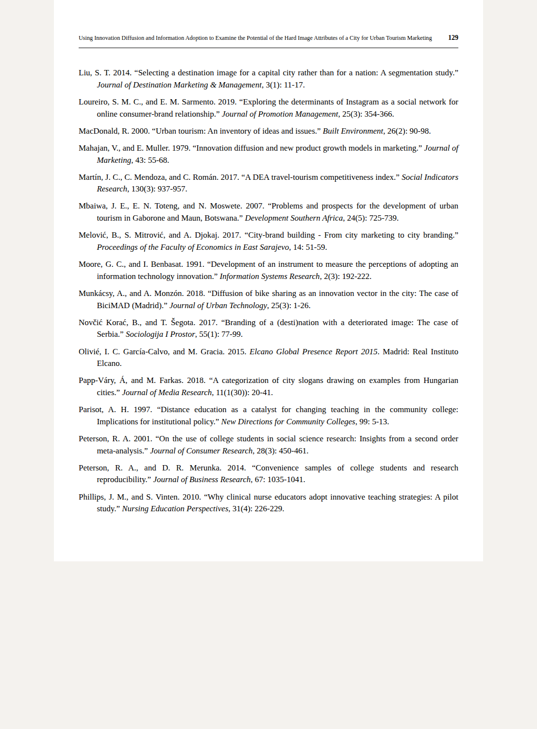Using Innovation Diffusion and Information Adoption to Examine the Potential of the Hard Image Attributes of a City for Urban Tourism Marketing 129
Liu, S. T. 2014. “Selecting a destination image for a capital city rather than for a nation: A segmentation study.” Journal of Destination Marketing & Management, 3(1): 11-17.
Loureiro, S. M. C., and E. M. Sarmento. 2019. “Exploring the determinants of Instagram as a social network for online consumer-brand relationship.” Journal of Promotion Management, 25(3): 354-366.
MacDonald, R. 2000. “Urban tourism: An inventory of ideas and issues.” Built Environment, 26(2): 90-98.
Mahajan, V., and E. Muller. 1979. “Innovation diffusion and new product growth models in marketing.” Journal of Marketing, 43: 55-68.
Martín, J. C., C. Mendoza, and C. Román. 2017. “A DEA travel-tourism competitiveness index.” Social Indicators Research, 130(3): 937-957.
Mbaiwa, J. E., E. N. Toteng, and N. Moswete. 2007. “Problems and prospects for the development of urban tourism in Gaborone and Maun, Botswana.” Development Southern Africa, 24(5): 725-739.
Melović, B., S. Mitrović, and A. Djokaj. 2017. “City-brand building - From city marketing to city branding.” Proceedings of the Faculty of Economics in East Sarajevo, 14: 51-59.
Moore, G. C., and I. Benbasat. 1991. “Development of an instrument to measure the perceptions of adopting an information technology innovation.” Information Systems Research, 2(3): 192-222.
Munkácsy, A., and A. Monzón. 2018. “Diffusion of bike sharing as an innovation vector in the city: The case of BiciMAD (Madrid).” Journal of Urban Technology, 25(3): 1-26.
Novčić Korać, B., and T. Šegota. 2017. “Branding of a (desti)nation with a deteriorated image: The case of Serbia.” Sociologija I Prostor, 55(1): 77-99.
Olivié, I. C. García-Calvo, and M. Gracia. 2015. Elcano Global Presence Report 2015. Madrid: Real Instituto Elcano.
Papp-Váry, Á, and M. Farkas. 2018. “A categorization of city slogans drawing on examples from Hungarian cities.” Journal of Media Research, 11(1(30)): 20-41.
Parisot, A. H. 1997. “Distance education as a catalyst for changing teaching in the community college: Implications for institutional policy.” New Directions for Community Colleges, 99: 5-13.
Peterson, R. A. 2001. “On the use of college students in social science research: Insights from a second order meta-analysis.” Journal of Consumer Research, 28(3): 450-461.
Peterson, R. A., and D. R. Merunka. 2014. “Convenience samples of college students and research reproducibility.” Journal of Business Research, 67: 1035-1041.
Phillips, J. M., and S. Vinten. 2010. “Why clinical nurse educators adopt innovative teaching strategies: A pilot study.” Nursing Education Perspectives, 31(4): 226-229.